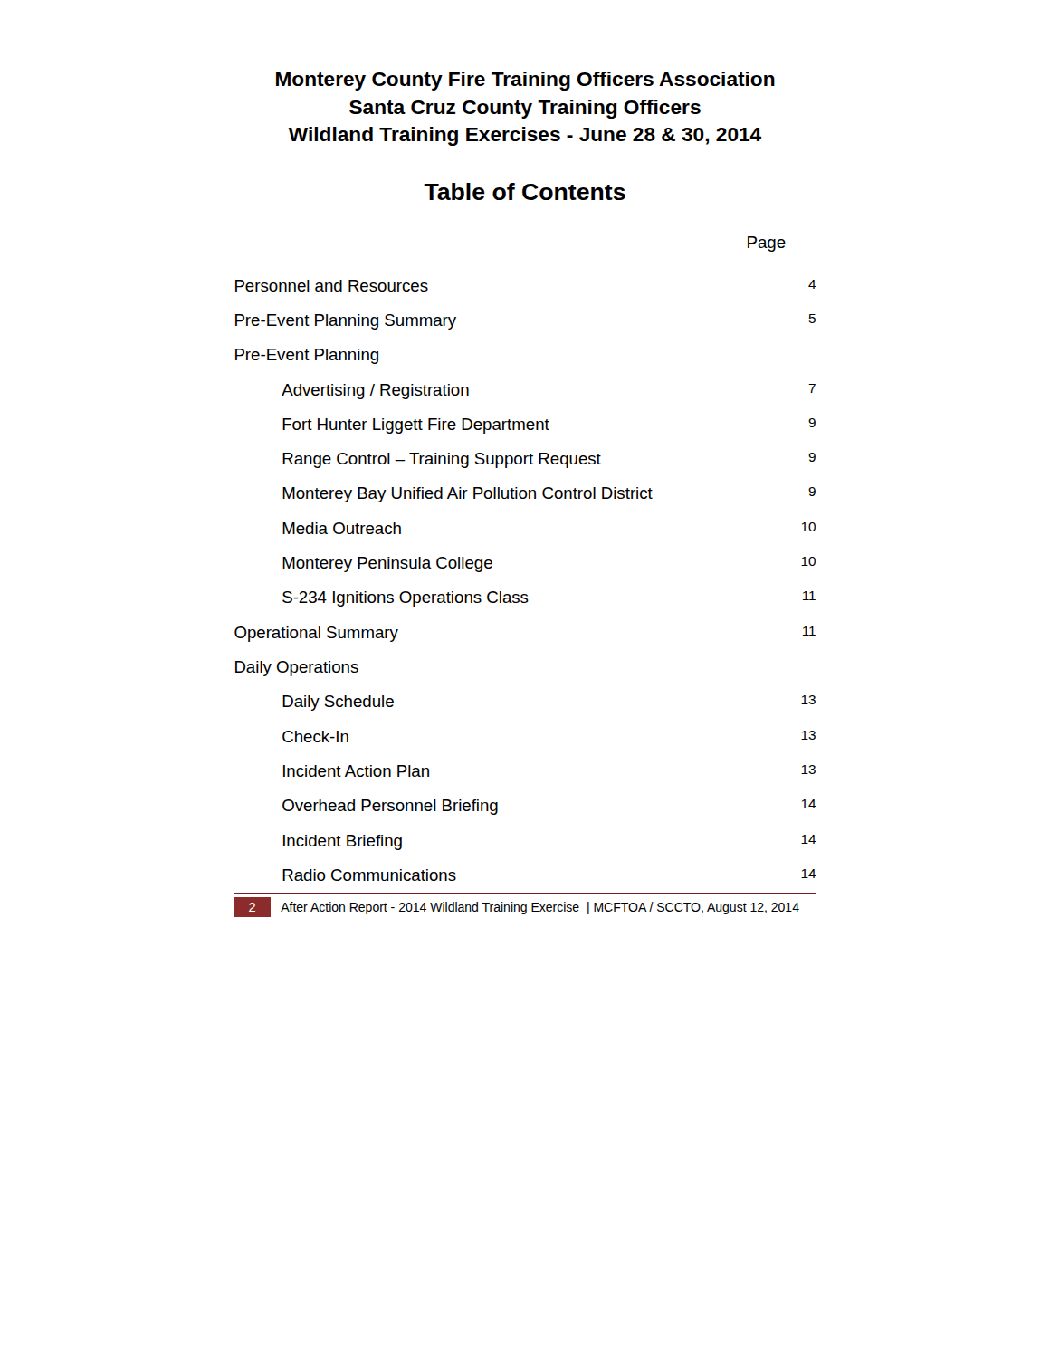Monterey County Fire Training Officers Association
Santa Cruz County Training Officers
Wildland Training Exercises - June 28 & 30, 2014
Table of Contents
Page
| Personnel and Resources | 4 |
| Pre-Event Planning Summary | 5 |
| Pre-Event Planning | |
| Advertising / Registration | 7 |
| Fort Hunter Liggett Fire Department | 9 |
| Range Control – Training Support Request | 9 |
| Monterey Bay Unified Air Pollution Control District | 9 |
| Media Outreach | 10 |
| Monterey Peninsula College | 10 |
| S-234 Ignitions Operations Class | 11 |
| Operational Summary | 11 |
| Daily Operations | |
| Daily Schedule | 13 |
| Check-In | 13 |
| Incident Action Plan | 13 |
| Overhead Personnel Briefing | 14 |
| Incident Briefing | 14 |
| Radio Communications | 14 |
2
After Action Report - 2014 Wildland Training Exercise | MCFTOA / SCCTO, August 12, 2014